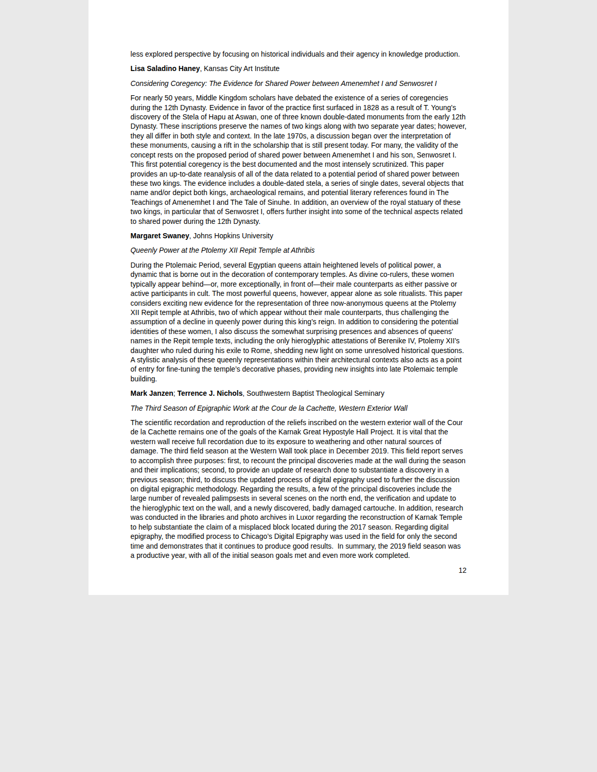less explored perspective by focusing on historical individuals and their agency in knowledge production.
Lisa Saladino Haney, Kansas City Art Institute
Considering Coregency: The Evidence for Shared Power between Amenemhet I and Senwosret I
For nearly 50 years, Middle Kingdom scholars have debated the existence of a series of coregencies during the 12th Dynasty. Evidence in favor of the practice first surfaced in 1828 as a result of T. Young’s discovery of the Stela of Hapu at Aswan, one of three known double-dated monuments from the early 12th Dynasty. These inscriptions preserve the names of two kings along with two separate year dates; however, they all differ in both style and context. In the late 1970s, a discussion began over the interpretation of these monuments, causing a rift in the scholarship that is still present today. For many, the validity of the concept rests on the proposed period of shared power between Amenemhet I and his son, Senwosret I. This first potential coregency is the best documented and the most intensely scrutinized. This paper provides an up-to-date reanalysis of all of the data related to a potential period of shared power between these two kings. The evidence includes a double-dated stela, a series of single dates, several objects that name and/or depict both kings, archaeological remains, and potential literary references found in The Teachings of Amenemhet I and The Tale of Sinuhe. In addition, an overview of the royal statuary of these two kings, in particular that of Senwosret I, offers further insight into some of the technical aspects related to shared power during the 12th Dynasty.
Margaret Swaney, Johns Hopkins University
Queenly Power at the Ptolemy XII Repit Temple at Athribis
During the Ptolemaic Period, several Egyptian queens attain heightened levels of political power, a dynamic that is borne out in the decoration of contemporary temples. As divine co-rulers, these women typically appear behind—or, more exceptionally, in front of—their male counterparts as either passive or active participants in cult. The most powerful queens, however, appear alone as sole ritualists. This paper considers exciting new evidence for the representation of three now-anonymous queens at the Ptolemy XII Repit temple at Athribis, two of which appear without their male counterparts, thus challenging the assumption of a decline in queenly power during this king’s reign. In addition to considering the potential identities of these women, I also discuss the somewhat surprising presences and absences of queens’ names in the Repit temple texts, including the only hieroglyphic attestations of Berenike IV, Ptolemy XII’s daughter who ruled during his exile to Rome, shedding new light on some unresolved historical questions. A stylistic analysis of these queenly representations within their architectural contexts also acts as a point of entry for fine-tuning the temple’s decorative phases, providing new insights into late Ptolemaic temple building.
Mark Janzen; Terrence J. Nichols, Southwestern Baptist Theological Seminary
The Third Season of Epigraphic Work at the Cour de la Cachette, Western Exterior Wall
The scientific recordation and reproduction of the reliefs inscribed on the western exterior wall of the Cour de la Cachette remains one of the goals of the Karnak Great Hypostyle Hall Project. It is vital that the western wall receive full recordation due to its exposure to weathering and other natural sources of damage. The third field season at the Western Wall took place in December 2019. This field report serves to accomplish three purposes: first, to recount the principal discoveries made at the wall during the season and their implications; second, to provide an update of research done to substantiate a discovery in a previous season; third, to discuss the updated process of digital epigraphy used to further the discussion on digital epigraphic methodology. Regarding the results, a few of the principal discoveries include the large number of revealed palimpsests in several scenes on the north end, the verification and update to the hieroglyphic text on the wall, and a newly discovered, badly damaged cartouche. In addition, research was conducted in the libraries and photo archives in Luxor regarding the reconstruction of Karnak Temple to help substantiate the claim of a misplaced block located during the 2017 season. Regarding digital epigraphy, the modified process to Chicago’s Digital Epigraphy was used in the field for only the second time and demonstrates that it continues to produce good results. In summary, the 2019 field season was a productive year, with all of the initial season goals met and even more work completed.
12